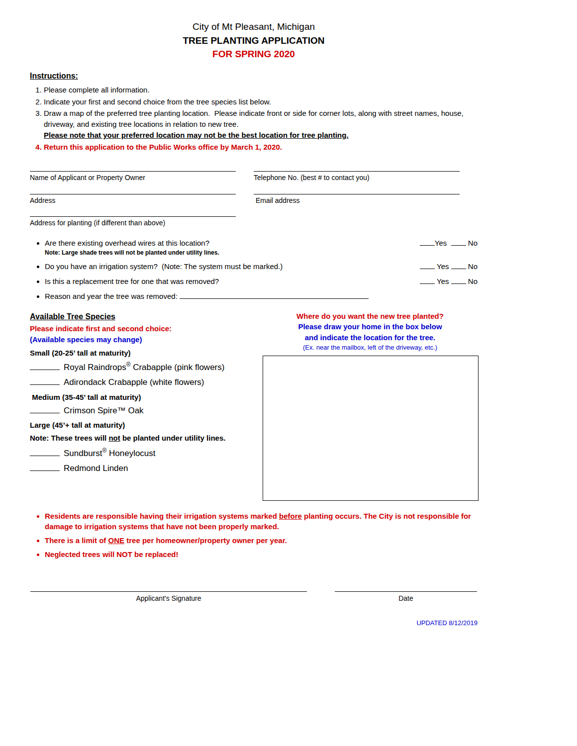City of Mt Pleasant, Michigan
TREE PLANTING APPLICATION
FOR SPRING 2020
Instructions:
Please complete all information.
Indicate your first and second choice from the tree species list below.
Draw a map of the preferred tree planting location. Please indicate front or side for corner lots, along with street names, house, driveway, and existing tree locations in relation to new tree.
Please note that your preferred location may not be the best location for tree planting.
Return this application to the Public Works office by March 1, 2020.
| Name of Applicant or Property Owner | Telephone No. (best # to contact you) |
| Address | Email address |
| Address for planting (if different than above) | |
Are there existing overhead wires at this location? Yes No Note: Large shade trees will not be planted under utility lines.
Do you have an irrigation system? (Note: The system must be marked.) Yes No
Is this a replacement tree for one that was removed? Yes No
Reason and year the tree was removed:
Available Tree Species
Please indicate first and second choice:
(Available species may change)
Small (20-25’ tall at maturity)
Royal Raindrops® Crabapple (pink flowers)
Adirondack Crabapple (white flowers)
Medium (35-45’ tall at maturity)
Crimson Spire™ Oak
Large (45’+ tall at maturity)
Note: These trees will not be planted under utility lines.
Sundburst® Honeylocust
Redmond Linden
Where do you want the new tree planted?
Please draw your home in the box below
and indicate the location for the tree.
(Ex. near the mailbox, left of the driveway, etc.)
Residents are responsible having their irrigation systems marked before planting occurs. The City is not responsible for damage to irrigation systems that have not been properly marked.
There is a limit of ONE tree per homeowner/property owner per year.
Neglected trees will NOT be replaced!
| Applicant's Signature | | Date |
UPDATED 8/12/2019